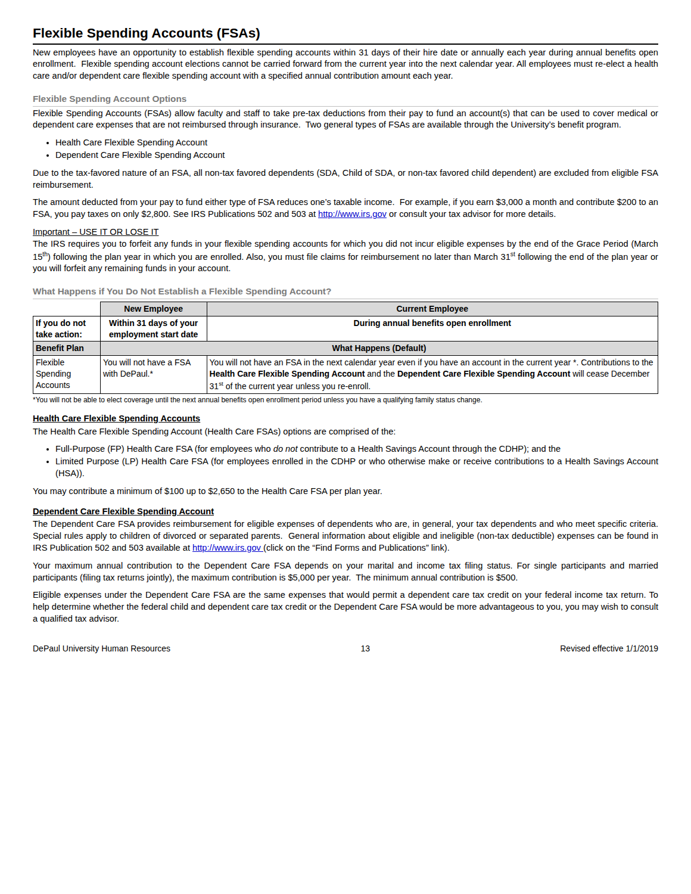Flexible Spending Accounts (FSAs)
New employees have an opportunity to establish flexible spending accounts within 31 days of their hire date or annually each year during annual benefits open enrollment. Flexible spending account elections cannot be carried forward from the current year into the next calendar year. All employees must re-elect a health care and/or dependent care flexible spending account with a specified annual contribution amount each year.
Flexible Spending Account Options
Flexible Spending Accounts (FSAs) allow faculty and staff to take pre-tax deductions from their pay to fund an account(s) that can be used to cover medical or dependent care expenses that are not reimbursed through insurance. Two general types of FSAs are available through the University’s benefit program.
Health Care Flexible Spending Account
Dependent Care Flexible Spending Account
Due to the tax-favored nature of an FSA, all non-tax favored dependents (SDA, Child of SDA, or non-tax favored child dependent) are excluded from eligible FSA reimbursement.
The amount deducted from your pay to fund either type of FSA reduces one’s taxable income. For example, if you earn $3,000 a month and contribute $200 to an FSA, you pay taxes on only $2,800. See IRS Publications 502 and 503 at http://www.irs.gov or consult your tax advisor for more details.
Important – USE IT OR LOSE IT
The IRS requires you to forfeit any funds in your flexible spending accounts for which you did not incur eligible expenses by the end of the Grace Period (March 15th) following the plan year in which you are enrolled. Also, you must file claims for reimbursement no later than March 31st following the end of the plan year or you will forfeit any remaining funds in your account.
What Happens if You Do Not Establish a Flexible Spending Account?
| | New Employee | Current Employee |
| If you do not take action: | Within 31 days of your employment start date | During annual benefits open enrollment |
| Benefit Plan | What Happens (Default) |
| Flexible Spending Accounts | You will not have a FSA with DePaul.* | You will not have an FSA in the next calendar year even if you have an account in the current year *. Contributions to the Health Care Flexible Spending Account and the Dependent Care Flexible Spending Account will cease December 31 st of the current year unless you re-enroll. |
*You will not be able to elect coverage until the next annual benefits open enrollment period unless you have a qualifying family status change.
Health Care Flexible Spending Accounts
The Health Care Flexible Spending Account (Health Care FSAs) options are comprised of the:
Full-Purpose (FP) Health Care FSA (for employees who do not contribute to a Health Savings Account through the CDHP); and the
Limited Purpose (LP) Health Care FSA (for employees enrolled in the CDHP or who otherwise make or receive contributions to a Health Savings Account (HSA)).
You may contribute a minimum of $100 up to $2,650 to the Health Care FSA per plan year.
Dependent Care Flexible Spending Account
The Dependent Care FSA provides reimbursement for eligible expenses of dependents who are, in general, your tax dependents and who meet specific criteria. Special rules apply to children of divorced or separated parents. General information about eligible and ineligible (non-tax deductible) expenses can be found in IRS Publication 502 and 503 available at http://www.irs.gov (click on the “Find Forms and Publications” link).
Your maximum annual contribution to the Dependent Care FSA depends on your marital and income tax filing status. For single participants and married participants (filing tax returns jointly), the maximum contribution is $5,000 per year. The minimum annual contribution is $500.
Eligible expenses under the Dependent Care FSA are the same expenses that would permit a dependent care tax credit on your federal income tax return. To help determine whether the federal child and dependent care tax credit or the Dependent Care FSA would be more advantageous to you, you may wish to consult a qualified tax advisor.
DePaul University Human Resources 13 Revised effective 1/1/2019